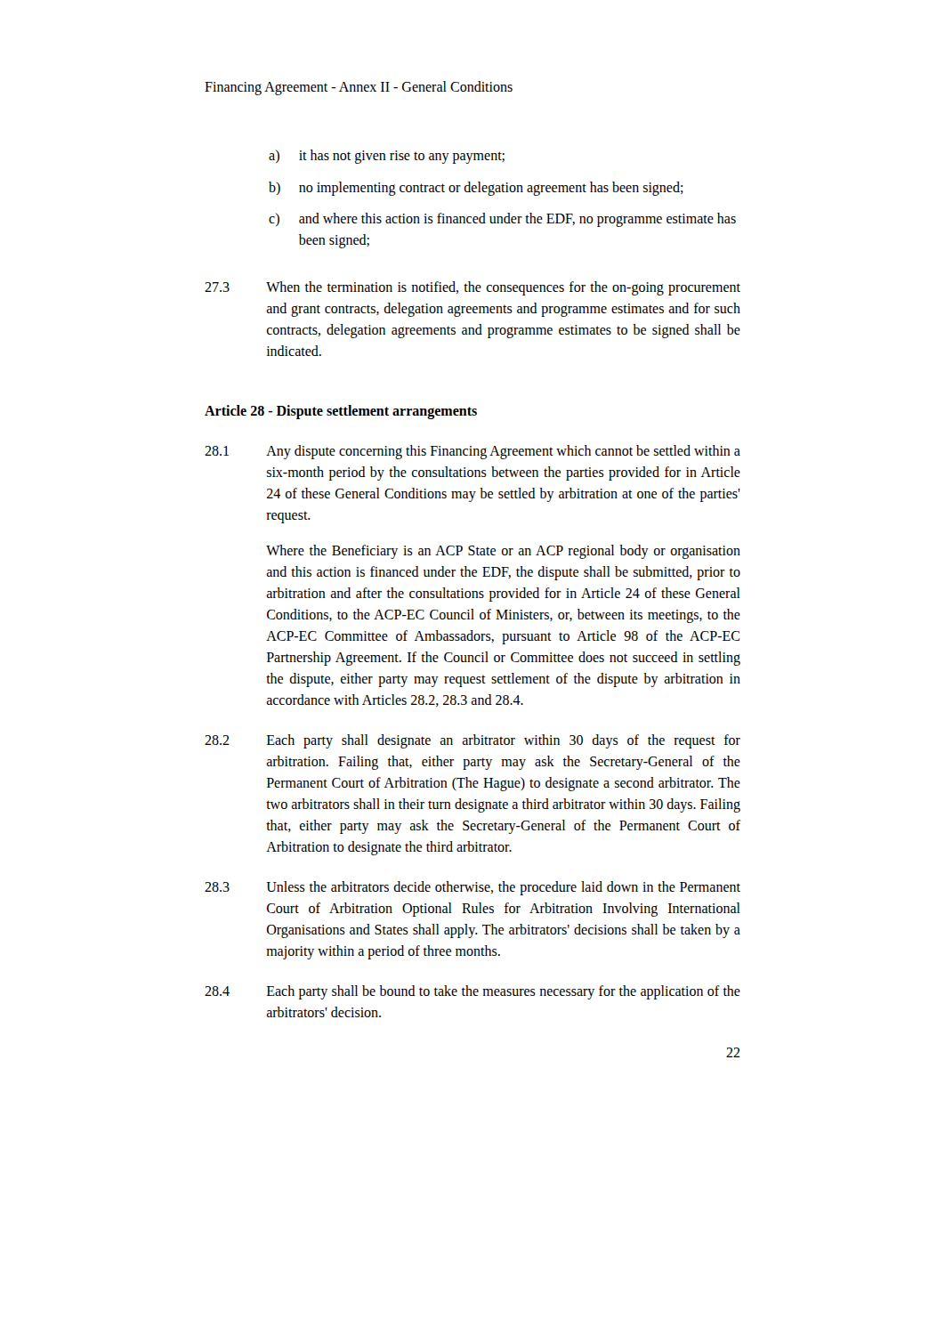Financing Agreement - Annex II - General Conditions
a) it has not given rise to any payment;
b) no implementing contract or delegation agreement has been signed;
c) and where this action is financed under the EDF, no programme estimate has been signed;
27.3
When the termination is notified, the consequences for the on-going procurement and grant contracts, delegation agreements and programme estimates and for such contracts, delegation agreements and programme estimates to be signed shall be indicated.
Article 28 - Dispute settlement arrangements
28.1
Any dispute concerning this Financing Agreement which cannot be settled within a six-month period by the consultations between the parties provided for in Article 24 of these General Conditions may be settled by arbitration at one of the parties' request.
Where the Beneficiary is an ACP State or an ACP regional body or organisation and this action is financed under the EDF, the dispute shall be submitted, prior to arbitration and after the consultations provided for in Article 24 of these General Conditions, to the ACP-EC Council of Ministers, or, between its meetings, to the ACP-EC Committee of Ambassadors, pursuant to Article 98 of the ACP-EC Partnership Agreement. If the Council or Committee does not succeed in settling the dispute, either party may request settlement of the dispute by arbitration in accordance with Articles 28.2, 28.3 and 28.4.
28.2
Each party shall designate an arbitrator within 30 days of the request for arbitration. Failing that, either party may ask the Secretary-General of the Permanent Court of Arbitration (The Hague) to designate a second arbitrator. The two arbitrators shall in their turn designate a third arbitrator within 30 days. Failing that, either party may ask the Secretary-General of the Permanent Court of Arbitration to designate the third arbitrator.
28.3
Unless the arbitrators decide otherwise, the procedure laid down in the Permanent Court of Arbitration Optional Rules for Arbitration Involving International Organisations and States shall apply. The arbitrators' decisions shall be taken by a majority within a period of three months.
28.4
Each party shall be bound to take the measures necessary for the application of the arbitrators' decision.
22